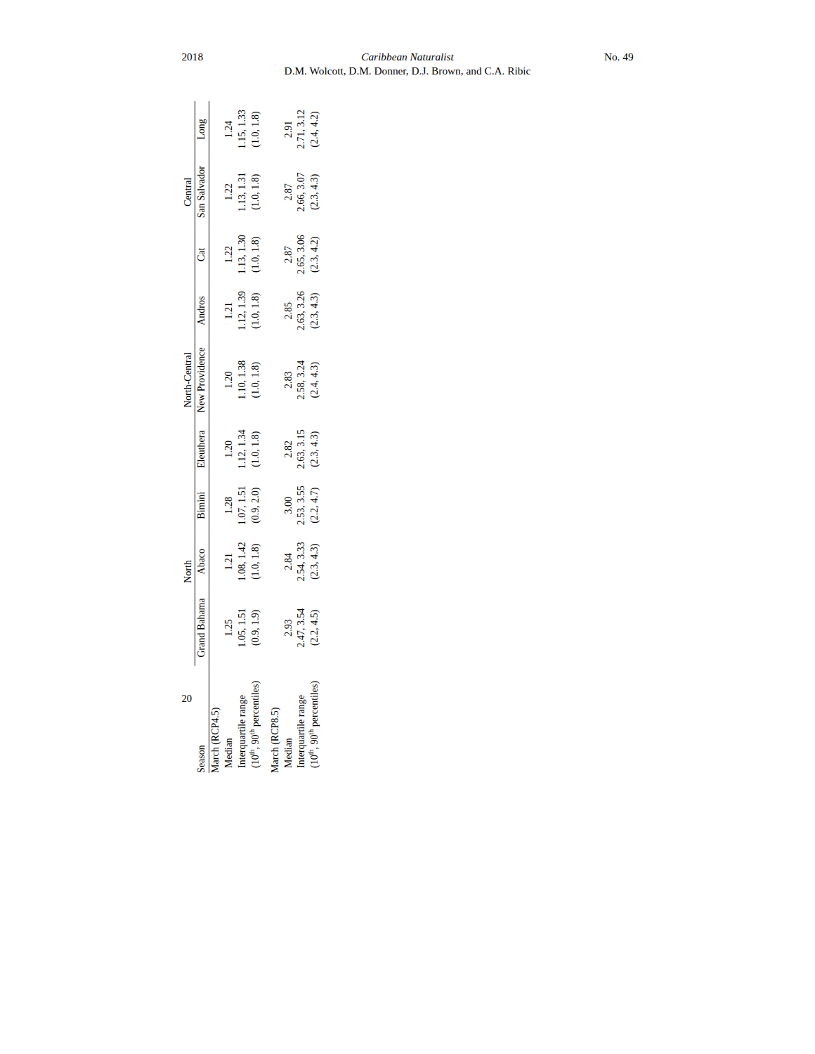2018 No. 49 Caribbean Naturalist D.M. Wolcott, D.M. Donner, D.J. Brown, and C.A. Ribic
| | North | North-Central | Central |
| Season | Grand Bahama | Abaco | Bimini | Eleuthera | New Providence | Andros | Cat | San Salvador | Long |
| March (RCP4.5) | | | | | | | | | |
| Median | 1.25 | 1.21 | 1.28 | 1.20 | 1.20 | 1.21 | 1.22 | 1.22 | 1.24 |
| Interquartile range | 1.05, 1.51 | 1.08, 1.42 | 1.07, 1.51 | 1.12, 1.34 | 1.10, 1.38 | 1.12, 1.39 | 1.13, 1.30 | 1.13, 1.31 | 1.15, 1.33 |
| (10 th , 90 th percentiles) | (0.9, 1.9) | (1.0, 1.8) | (0.9, 2.0) | (1.0, 1.8) | (1.0, 1.8) | (1.0, 1.8) | (1.0, 1.8) | (1.0, 1.8) | (1.0, 1.8) |
| March (RCP8.5) | | | | | | | | | |
| Median | 2.93 | 2.84 | 3.00 | 2.82 | 2.83 | 2.85 | 2.87 | 2.87 | 2.91 |
| Interquartile range | 2.47, 3.54 | 2.54, 3.33 | 2.53, 3.55 | 2.63, 3.15 | 2.58, 3.24 | 2.63, 3.26 | 2.65, 3.06 | 2.66, 3.07 | 2.71, 3.12 |
| (10 th , 90 th percentiles) | (2.2, 4.5) | (2.3, 4.3) | (2.2, 4.7) | (2.3, 4.3) | (2.4, 4.3) | (2.3, 4.3) | (2.3, 4.2) | (2.3, 4.3) | (2.4, 4.2) |
20